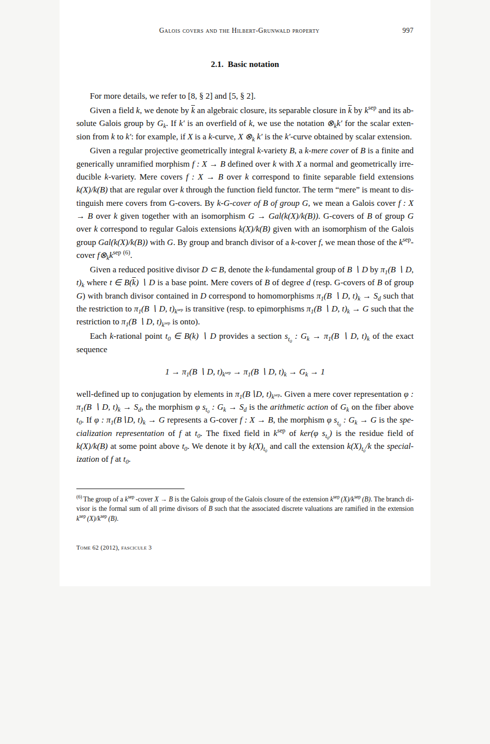Galois covers and the Hilbert-Grunwald property 997
2.1. Basic notation
For more details, we refer to [8, § 2] and [5, § 2].
Given a field k, we denote by k an algebraic closure, its separable closure in k by ksep and its absolute Galois group by Gk. If k′ is an overfield of k, we use the notation ⊗kk′ for the scalar extension from k to k′: for example, if X is a k-curve, X ⊗k k′ is the k′-curve obtained by scalar extension.
Given a regular projective geometrically integral k-variety B, a k-mere cover of B is a finite and generically unramified morphism f : X → B defined over k with X a normal and geometrically irreducible k-variety. Mere covers f : X → B over k correspond to finite separable field extensions k(X)/k(B) that are regular over k through the function field functor. The term “mere” is meant to distinguish mere covers from G-covers. By k-G-cover of B of group G, we mean a Galois cover f : X → B over k given together with an isomorphism G → Gal(k(X)/k(B)). G-covers of B of group G over k correspond to regular Galois extensions k(X)/k(B) given with an isomorphism of the Galois group Gal(k(X)/k(B)) with G. By group and branch divisor of a k-cover f, we mean those of the ksep-cover f⊗kksep (6).
Given a reduced positive divisor D ⊂ B, denote the k-fundamental group of B ∖ D by π1(B ∖ D, t)k where t ∈ B(k) ∖ D is a base point. Mere covers of B of degree d (resp. G-covers of B of group G) with branch divisor contained in D correspond to homomorphisms π1(B ∖ D, t)k → Sd such that the restriction to π1(B ∖ D, t)ksep is transitive (resp. to epimorphisms π1(B ∖ D, t)k → G such that the restriction to π1(B ∖ D, t)ksep is onto).
Each k-rational point t0 ∈ B(k) ∖ D provides a section st0 : Gk → π1(B ∖ D, t)k of the exact sequence
1 → π1(B ∖ D, t)ksep → π1(B ∖ D, t)k → Gk → 1
well-defined up to conjugation by elements in π1(B∖D, t)ksep. Given a mere cover representation φ : π1(B ∖ D, t)k → Sd, the morphism φ st0 : Gk → Sd is the arithmetic action of Gk on the fiber above t0. If φ : π1(B∖D, t)k → G represents a G-cover f : X → B, the morphism φ st0 : Gk → G is the specialization representation of f at t0. The fixed field in ksep of ker(φ st0) is the residue field of k(X)/k(B) at some point above t0. We denote it by k(X)t0 and call the extension k(X)t0/k the specialization of f at t0.
(6)The group of a ksep-cover X → B is the Galois group of the Galois closure of the extension ksep(X)/ksep(B). The branch divisor is the formal sum of all prime divisors of B such that the associated discrete valuations are ramified in the extension ksep(X)/ksep(B).
Tome 62 (2012), fascicule 3